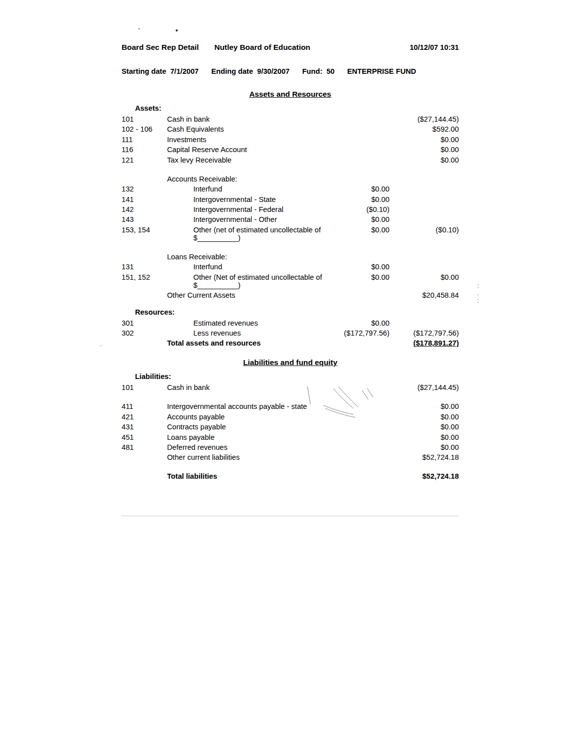‘ •
Board Sec Rep Detail Nutley Board of Education
10/12/07 10:31
Starting date 7/1/2007 Ending date 9/30/2007 Fund: 50 ENTERPRISE FUND
Assets and Resources
Assets:
| 101 | Cash in bank | | ($27,144.45) |
| 102 - 106 | Cash Equivalents | | $592.00 |
| 111 | Investments | | $0.00 |
| 116 | Capital Reserve Account | | $0.00 |
| 121 | Tax levy Receivable | | $0.00 |
| | Accounts Receivable: | | |
| 132 | Interfund | $0.00 | |
| 141 | Intergovernmental - State | $0.00 | |
| 142 | Intergovernmental - Federal | ($0.10) | |
| 143 | Intergovernmental - Other | $0.00 | |
| 153, 154 | Other (net of estimated uncollectable of $ ) | $0.00 | ($0.10) |
| | Loans Receivable: | | |
| 131 | Interfund | $0.00 | |
| 151, 152 | Other (Net of estimated uncollectable of $ ) | $0.00 | $0.00 |
| | Other Current Assets | | $20,458.84 |
Resources:
| 301 | Estimated revenues | $0.00 | |
| 302 | Less revenues | ($172,797.56) | ($172,797.56) |
| | Total assets and resources | | ($178,891.27) |
Liabilities and fund equity
Liabilities:
| 101 | Cash in bank | | ($27,144.45) |
| 411 | Intergovernmental accounts payable - state | | $0.00 |
| 421 | Accounts payable | | $0.00 |
| 431 | Contracts payable | | $0.00 |
| 451 | Loans payable | | $0.00 |
| 481 | Deferred revenues | | $0.00 |
| | Other current liabilities | | $52,724.18 |
| | Total liabilities | | $52,724.18 |
:
.
:
.